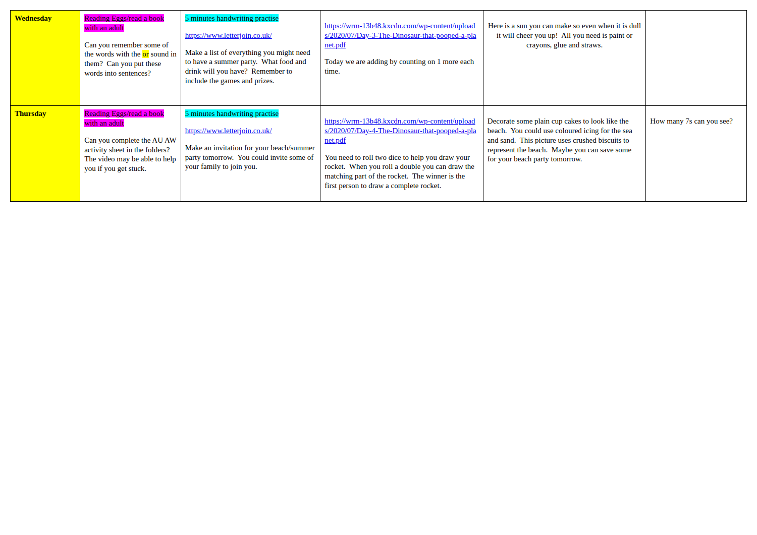| Wednesday | Reading Eggs/read a book with an adult Can you remember some of the words with the or sound in them? Can you put these words into sentences? | 5 minutes handwriting practise https://www.letterjoin.co.uk/ Make a list of everything you might need to have a summer party. What food and drink will you have? Remember to include the games and prizes. | https://wrm-13b48.kxcdn.com/wp-content/uploads/2020/07/Day-3-The-Dinosaur-that-pooped-a-planet.pdf Today we are adding by counting on 1 more each time. | Here is a sun you can make so even when it is dull it will cheer you up! All you need is paint or crayons, glue and straws. | |
| Thursday | Reading Eggs/read a book with an adult Can you complete the AU AW activity sheet in the folders? The video may be able to help you if you get stuck. | 5 minutes handwriting practise https://www.letterjoin.co.uk/ Make an invitation for your beach/summer party tomorrow. You could invite some of your family to join you. | https://wrm-13b48.kxcdn.com/wp-content/uploads/2020/07/Day-4-The-Dinosaur-that-pooped-a-planet.pdf You need to roll two dice to help you draw your rocket. When you roll a double you can draw the matching part of the rocket. The winner is the first person to draw a complete rocket. | Decorate some plain cup cakes to look like the beach. You could use coloured icing for the sea and sand. This picture uses crushed biscuits to represent the beach. Maybe you can save some for your beach party tomorrow. | How many 7s can you see? |